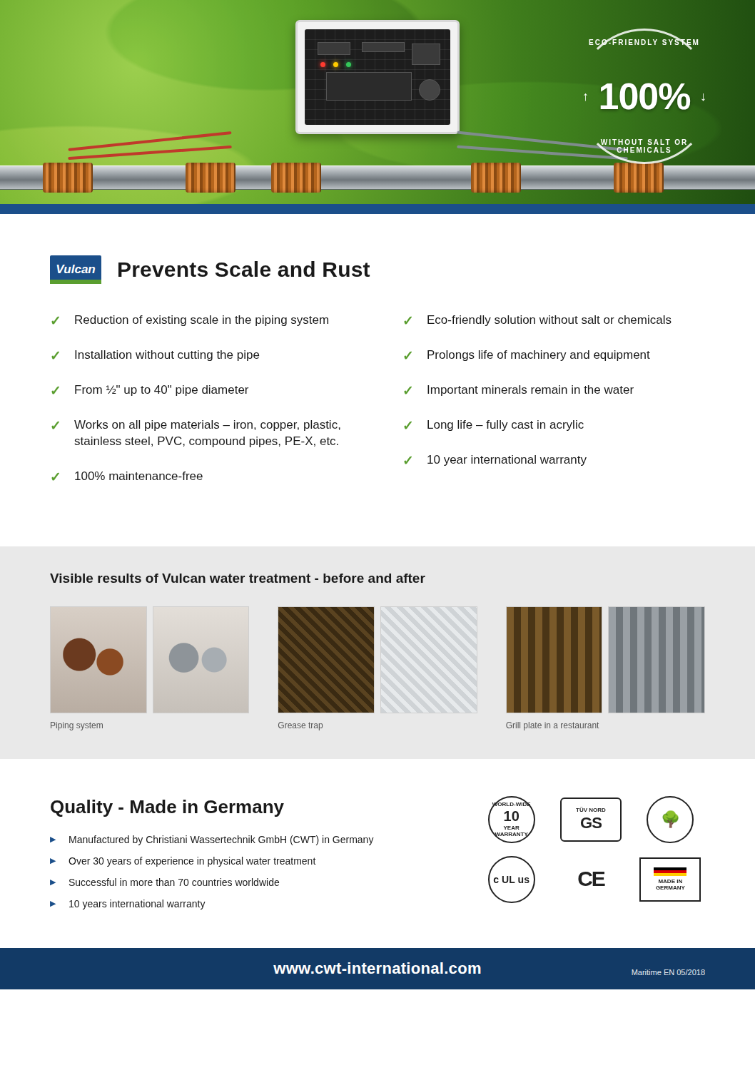Eco-friendly system
100%
Without salt or chemicals
↑ ↓
Vulcan
Prevents Scale and Rust
Reduction of existing scale in the piping system
Installation without cutting the pipe
From ½" up to 40" pipe diameter
Works on all pipe materials – iron, copper, plastic, stainless steel, PVC, compound pipes, PE-X, etc.
100% maintenance-free
Eco-friendly solution without salt or chemicals
Prolongs life of machinery and equipment
Important minerals remain in the water
Long life – fully cast in acrylic
10 year international warranty
Visible results of Vulcan water treatment - before and after
Piping system
Grease trap
Grill plate in a restaurant
Quality - Made in Germany
Manufactured by Christiani Wassertechnik GmbH (CWT) in Germany
Over 30 years of experience in physical water treatment
Successful in more than 70 countries worldwide
10 years international warranty
WORLD-WIDE 10 YEAR WARRANTY
TÜV NORD GS
🌳
c UL us
CE
MADE IN
GERMANY
www.cwt-international.com Maritime EN 05/2018